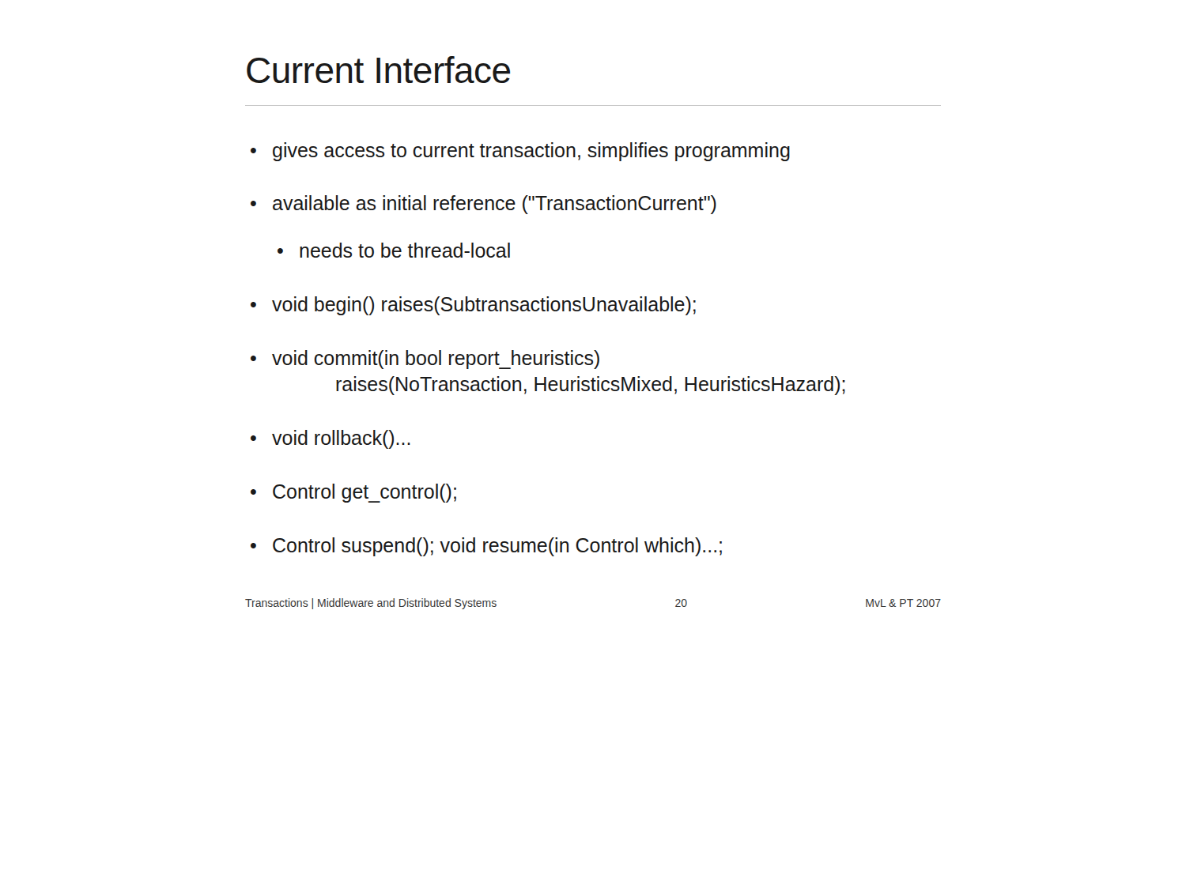Current Interface
gives access to current transaction, simplifies programming
available as initial reference ("TransactionCurrent")
needs to be thread-local
void begin() raises(SubtransactionsUnavailable);
void commit(in bool report_heuristics) raises(NoTransaction, HeuristicsMixed, HeuristicsHazard);
void rollback()...
Control get_control();
Control suspend(); void resume(in Control which)...;
Transactions | Middleware and Distributed Systems 20 MvL & PT 2007